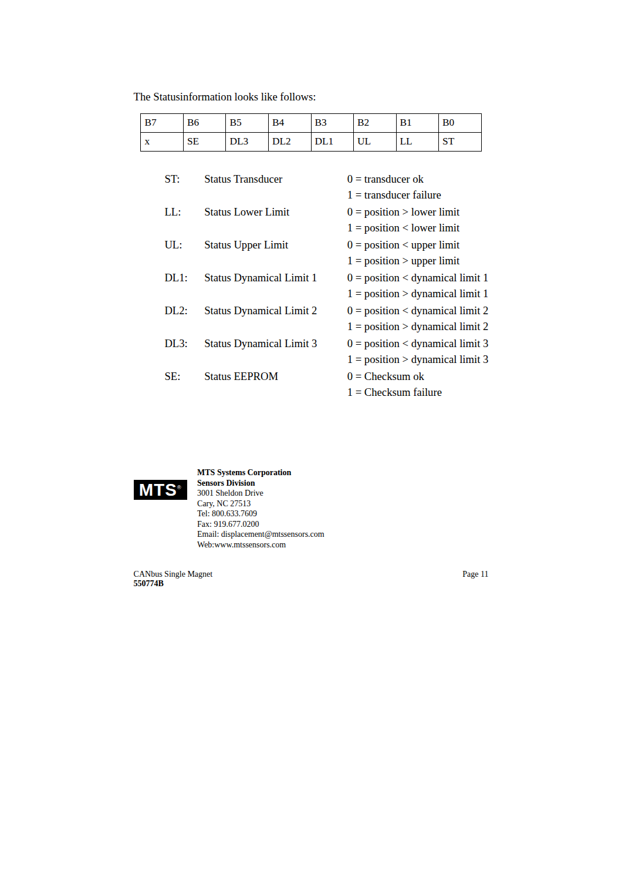The Statusinformation looks like follows:
| B7 | B6 | B5 | B4 | B3 | B2 | B1 | B0 |
| x | SE | DL3 | DL2 | DL1 | UL | LL | ST |
| ST: | Status Transducer | 0 = transducer ok |
| | | 1 = transducer failure |
| LL: | Status Lower Limit | 0 = position > lower limit |
| | | 1 = position < lower limit |
| UL: | Status Upper Limit | 0 = position < upper limit |
| | | 1 = position > upper limit |
| DL1: | Status Dynamical Limit 1 | 0 = position < dynamical limit 1 |
| | | 1 = position > dynamical limit 1 |
| DL2: | Status Dynamical Limit 2 | 0 = position < dynamical limit 2 |
| | | 1 = position > dynamical limit 2 |
| DL3: | Status Dynamical Limit 3 | 0 = position < dynamical limit 3 |
| | | 1 = position > dynamical limit 3 |
| SE: | Status EEPROM | 0 = Checksum ok |
| | | 1 = Checksum failure |
MTS®
MTS Systems Corporation
Sensors Division
3001 Sheldon Drive
Cary, NC 27513
Tel: 800.633.7609
Fax: 919.677.0200
Email: displacement@mtssensors.com
Web:www.mtssensors.com
CANbus Single Magnet
550774B
Page 11